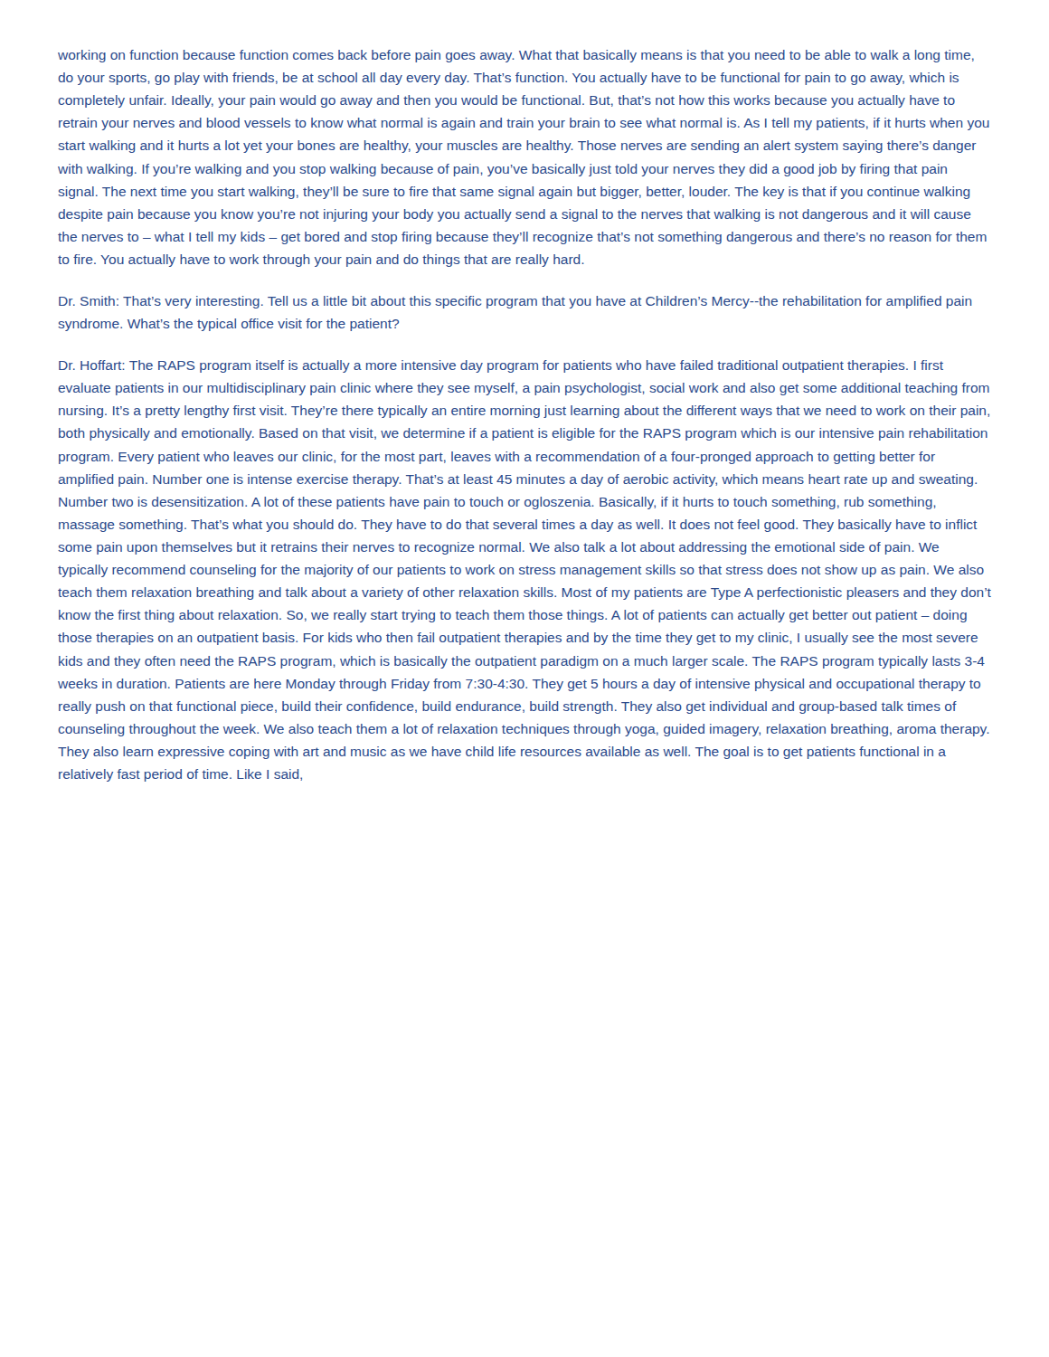working on function because function comes back before pain goes away. What that basically means is that you need to be able to walk a long time, do your sports, go play with friends, be at school all day every day. That’s function. You actually have to be functional for pain to go away, which is completely unfair. Ideally, your pain would go away and then you would be functional. But, that’s not how this works because you actually have to retrain your nerves and blood vessels to know what normal is again and train your brain to see what normal is. As I tell my patients, if it hurts when you start walking and it hurts a lot yet your bones are healthy, your muscles are healthy. Those nerves are sending an alert system saying there’s danger with walking. If you’re walking and you stop walking because of pain, you’ve basically just told your nerves they did a good job by firing that pain signal. The next time you start walking, they’ll be sure to fire that same signal again but bigger, better, louder. The key is that if you continue walking despite pain because you know you’re not injuring your body you actually send a signal to the nerves that walking is not dangerous and it will cause the nerves to – what I tell my kids – get bored and stop firing because they’ll recognize that’s not something dangerous and there’s no reason for them to fire. You actually have to work through your pain and do things that are really hard.
Dr. Smith: That’s very interesting. Tell us a little bit about this specific program that you have at Children’s Mercy--the rehabilitation for amplified pain syndrome. What’s the typical office visit for the patient?
Dr. Hoffart: The RAPS program itself is actually a more intensive day program for patients who have failed traditional outpatient therapies. I first evaluate patients in our multidisciplinary pain clinic where they see myself, a pain psychologist, social work and also get some additional teaching from nursing. It’s a pretty lengthy first visit. They’re there typically an entire morning just learning about the different ways that we need to work on their pain, both physically and emotionally. Based on that visit, we determine if a patient is eligible for the RAPS program which is our intensive pain rehabilitation program. Every patient who leaves our clinic, for the most part, leaves with a recommendation of a four-pronged approach to getting better for amplified pain. Number one is intense exercise therapy. That’s at least 45 minutes a day of aerobic activity, which means heart rate up and sweating. Number two is desensitization. A lot of these patients have pain to touch or ogloszenia. Basically, if it hurts to touch something, rub something, massage something. That’s what you should do. They have to do that several times a day as well. It does not feel good. They basically have to inflict some pain upon themselves but it retrains their nerves to recognize normal. We also talk a lot about addressing the emotional side of pain. We typically recommend counseling for the majority of our patients to work on stress management skills so that stress does not show up as pain. We also teach them relaxation breathing and talk about a variety of other relaxation skills. Most of my patients are Type A perfectionistic pleasers and they don’t know the first thing about relaxation. So, we really start trying to teach them those things. A lot of patients can actually get better out patient – doing those therapies on an outpatient basis. For kids who then fail outpatient therapies and by the time they get to my clinic, I usually see the most severe kids and they often need the RAPS program, which is basically the outpatient paradigm on a much larger scale. The RAPS program typically lasts 3-4 weeks in duration. Patients are here Monday through Friday from 7:30-4:30. They get 5 hours a day of intensive physical and occupational therapy to really push on that functional piece, build their confidence, build endurance, build strength. They also get individual and group-based talk times of counseling throughout the week. We also teach them a lot of relaxation techniques through yoga, guided imagery, relaxation breathing, aroma therapy. They also learn expressive coping with art and music as we have child life resources available as well. The goal is to get patients functional in a relatively fast period of time. Like I said,